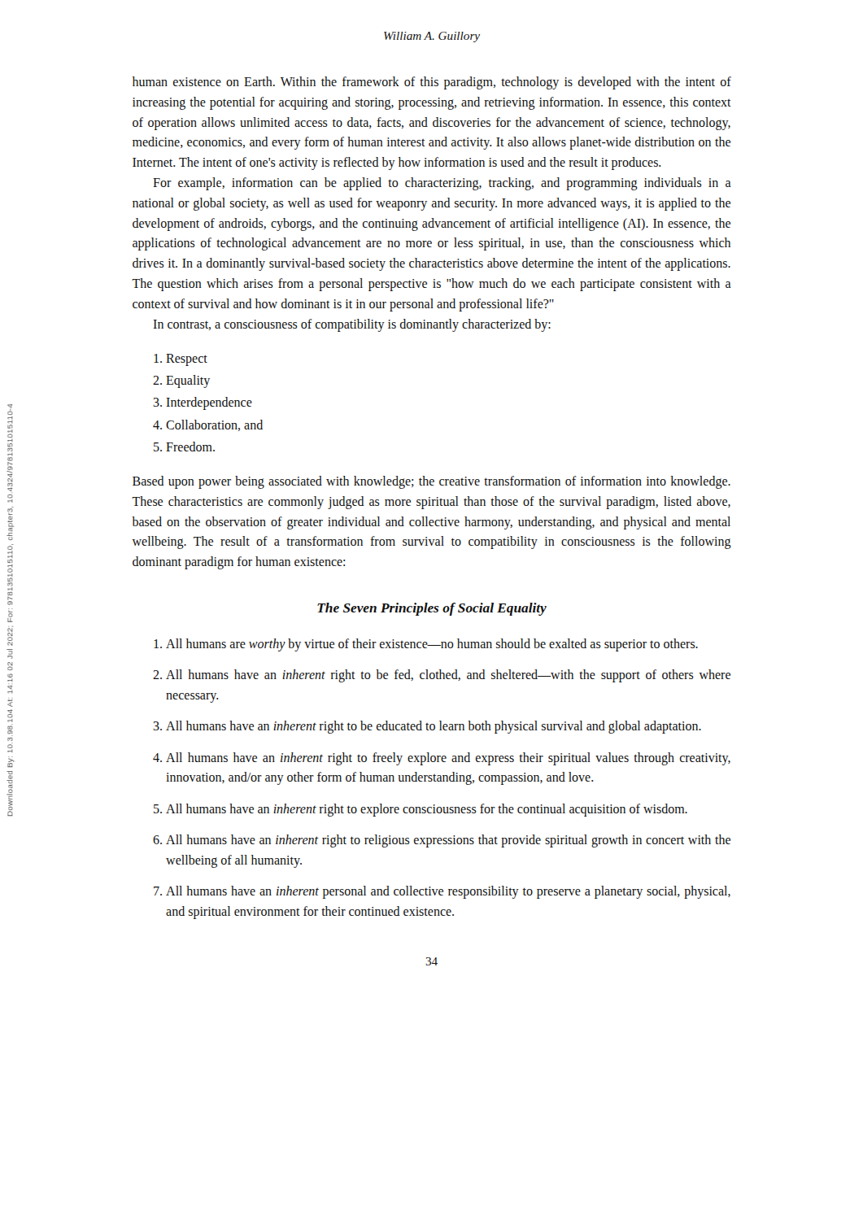Downloaded By: 10.3.98.104 At: 14:16 02 Jul 2022; For: 9781351015110, chapter3, 10.4324/9781351015110-4
William A. Guillory
human existence on Earth. Within the framework of this paradigm, technology is developed with the intent of increasing the potential for acquiring and storing, processing, and retrieving information. In essence, this context of operation allows unlimited access to data, facts, and discoveries for the advancement of science, technology, medicine, economics, and every form of human interest and activity. It also allows planet-wide distribution on the Internet. The intent of one's activity is reflected by how information is used and the result it produces.
For example, information can be applied to characterizing, tracking, and programming individuals in a national or global society, as well as used for weaponry and security. In more advanced ways, it is applied to the development of androids, cyborgs, and the continuing advancement of artificial intelligence (AI). In essence, the applications of technological advancement are no more or less spiritual, in use, than the consciousness which drives it. In a dominantly survival-based society the characteristics above determine the intent of the applications. The question which arises from a personal perspective is "how much do we each participate consistent with a context of survival and how dominant is it in our personal and professional life?"
In contrast, a consciousness of compatibility is dominantly characterized by:
Respect
Equality
Interdependence
Collaboration, and
Freedom.
Based upon power being associated with knowledge; the creative transformation of information into knowledge. These characteristics are commonly judged as more spiritual than those of the survival paradigm, listed above, based on the observation of greater individual and collective harmony, understanding, and physical and mental wellbeing. The result of a transformation from survival to compatibility in consciousness is the following dominant paradigm for human existence:
The Seven Principles of Social Equality
All humans are worthy by virtue of their existence—no human should be exalted as superior to others.
All humans have an inherent right to be fed, clothed, and sheltered—with the support of others where necessary.
All humans have an inherent right to be educated to learn both physical survival and global adaptation.
All humans have an inherent right to freely explore and express their spiritual values through creativity, innovation, and/or any other form of human understanding, compassion, and love.
All humans have an inherent right to explore consciousness for the continual acquisition of wisdom.
All humans have an inherent right to religious expressions that provide spiritual growth in concert with the wellbeing of all humanity.
All humans have an inherent personal and collective responsibility to preserve a planetary social, physical, and spiritual environment for their continued existence.
34